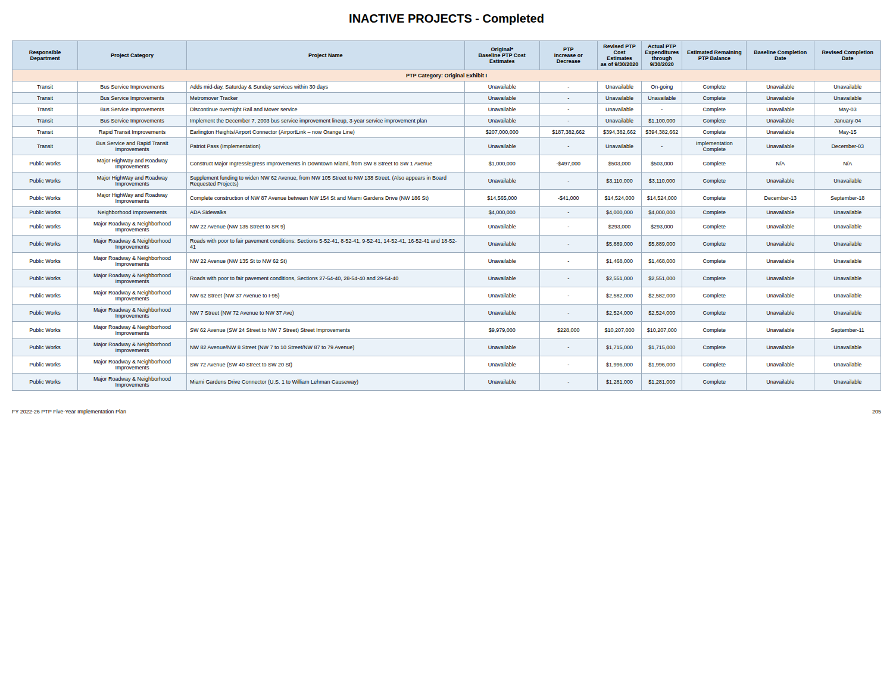INACTIVE PROJECTS - Completed
| Responsible Department | Project Category | Project Name | Original* Baseline PTP Cost Estimates | PTP Increase or Decrease | Revised PTP Cost Estimates as of 9/30/2020 | Actual PTP Expenditures through 9/30/2020 | Estimated Remaining PTP Balance | Baseline Completion Date | Revised Completion Date |
| --- | --- | --- | --- | --- | --- | --- | --- | --- | --- |
| PTP Category: Original Exhibit I |
| Transit | Bus Service Improvements | Adds mid-day, Saturday & Sunday services within 30 days | Unavailable | - | Unavailable | On-going | Complete | Unavailable | Unavailable |
| Transit | Bus Service Improvements | Metromover Tracker | Unavailable | - | Unavailable | Unavailable | Complete | Unavailable | Unavailable |
| Transit | Bus Service Improvements | Discontinue overnight Rail and Mover service | Unavailable | - | Unavailable | - | Complete | Unavailable | May-03 |
| Transit | Bus Service Improvements | Implement the December 7, 2003 bus service improvement lineup, 3-year service improvement plan | Unavailable | - | Unavailable | $1,100,000 | Complete | Unavailable | January-04 |
| Transit | Rapid Transit Improvements | Earlington Heights/Airport Connector (AirportLink – now Orange Line) | $207,000,000 | $187,382,662 | $394,382,662 | $394,382,662 | Complete | Unavailable | May-15 |
| Transit | Bus Service and Rapid Transit Improvements | Patriot Pass (Implementation) | Unavailable | - | Unavailable | - | Implementation Complete | Unavailable | December-03 |
| Public Works | Major HighWay and Roadway Improvements | Construct Major Ingress/Egress Improvements in Downtown Miami, from SW 8 Street to SW 1 Avenue | $1,000,000 | -$497,000 | $503,000 | $503,000 | Complete | N/A | N/A |
| Public Works | Major HighWay and Roadway Improvements | Supplement funding to widen NW 62 Avenue, from NW 105 Street to NW 138 Street. (Also appears in Board Requested Projects) | Unavailable | - | $3,110,000 | $3,110,000 | Complete | Unavailable | Unavailable |
| Public Works | Major HighWay and Roadway Improvements | Complete construction of NW 87 Avenue between NW 154 St and Miami Gardens Drive (NW 186 St) | $14,565,000 | -$41,000 | $14,524,000 | $14,524,000 | Complete | December-13 | September-18 |
| Public Works | Neighborhood Improvements | ADA Sidewalks | $4,000,000 | - | $4,000,000 | $4,000,000 | Complete | Unavailable | Unavailable |
| Public Works | Major Roadway & Neighborhood Improvements | NW 22 Avenue (NW 135 Street to SR 9) | Unavailable | - | $293,000 | $293,000 | Complete | Unavailable | Unavailable |
| Public Works | Major Roadway & Neighborhood Improvements | Roads with poor to fair pavement conditions: Sections 5-52-41, 8-52-41, 9-52-41, 14-52-41, 16-52-41 and 18-52-41 | Unavailable | - | $5,889,000 | $5,889,000 | Complete | Unavailable | Unavailable |
| Public Works | Major Roadway & Neighborhood Improvements | NW 22 Avenue (NW 135 St to NW 62 St) | Unavailable | - | $1,468,000 | $1,468,000 | Complete | Unavailable | Unavailable |
| Public Works | Major Roadway & Neighborhood Improvements | Roads with poor to fair pavement conditions, Sections 27-54-40, 28-54-40 and 29-54-40 | Unavailable | - | $2,551,000 | $2,551,000 | Complete | Unavailable | Unavailable |
| Public Works | Major Roadway & Neighborhood Improvements | NW 62 Street (NW 37 Avenue to I-95) | Unavailable | - | $2,582,000 | $2,582,000 | Complete | Unavailable | Unavailable |
| Public Works | Major Roadway & Neighborhood Improvements | NW 7 Street (NW 72 Avenue to NW 37 Ave) | Unavailable | - | $2,524,000 | $2,524,000 | Complete | Unavailable | Unavailable |
| Public Works | Major Roadway & Neighborhood Improvements | SW 62 Avenue (SW 24 Street to NW 7 Street) Street Improvements | $9,979,000 | $228,000 | $10,207,000 | $10,207,000 | Complete | Unavailable | September-11 |
| Public Works | Major Roadway & Neighborhood Improvements | NW 82 Avenue/NW 8 Street (NW 7 to 10 Street/NW 87 to 79 Avenue) | Unavailable | - | $1,715,000 | $1,715,000 | Complete | Unavailable | Unavailable |
| Public Works | Major Roadway & Neighborhood Improvements | SW 72 Avenue (SW 40 Street to SW 20 St) | Unavailable | - | $1,996,000 | $1,996,000 | Complete | Unavailable | Unavailable |
| Public Works | Major Roadway & Neighborhood Improvements | Miami Gardens Drive Connector (U.S. 1 to William Lehman Causeway) | Unavailable | - | $1,281,000 | $1,281,000 | Complete | Unavailable | Unavailable |
FY 2022-26 PTP Five-Year Implementation Plan 205